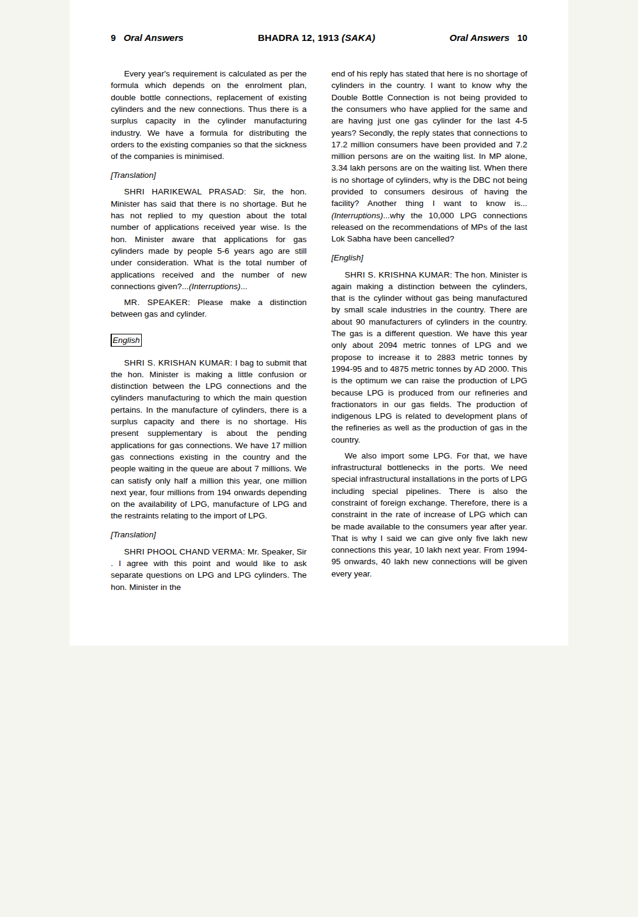9 Oral Answers BHADRA 12, 1913 (SAKA) Oral Answers 10
Every year's requirement is calculated as per the formula which depends on the enrolment plan, double bottle connections, replacement of existing cylinders and the new connections. Thus there is a surplus capacity in the cylinder manufacturing industry. We have a formula for distributing the orders to the existing companies so that the sickness of the companies is minimised.
[Translation]
SHRI HARIKEWAL PRASAD: Sir, the hon. Minister has said that there is no shortage. But he has not replied to my question about the total number of applications received year wise. Is the hon. Minister aware that applications for gas cylinders made by people 5-6 years ago are still under consideration. What is the total number of applications received and the number of new connections given?...(Interruptions)...
MR. SPEAKER: Please make a distinction between gas and cylinder.
English
SHRI S. KRISHAN KUMAR: I bag to submit that the hon. Minister is making a little confusion or distinction between the LPG connections and the cylinders manufacturing to which the main question pertains. In the manufacture of cylinders, there is a surplus capacity and there is no shortage. His present supplementary is about the pending applications for gas connections. We have 17 million gas connections existing in the country and the people waiting in the queue are about 7 millions. We can satisfy only half a million this year, one million next year, four millions from 194 onwards depending on the availability of LPG, manufacture of LPG and the restraints relating to the import of LPG.
[Translation]
SHRI PHOOL CHAND VERMA: Mr. Speaker, Sir . I agree with this point and would like to ask separate questions on LPG and LPG cylinders. The hon. Minister in the
end of his reply has stated that here is no shortage of cylinders in the country. I want to know why the Double Bottle Connection is not being provided to the consumers who have applied for the same and are having just one gas cylinder for the last 4-5 years? Secondly, the reply states that connections to 17.2 million consumers have been provided and 7.2 million persons are on the waiting list. In MP alone, 3.34 lakh persons are on the waiting list. When there is no shortage of cylinders, why is the DBC not being provided to consumers desirous of having the facility? Another thing I want to know is...(Interruptions)...why the 10,000 LPG connections released on the recommendations of MPs of the last Lok Sabha have been cancelled?
[English]
SHRI S. KRISHNA KUMAR: The hon. Minister is again making a distinction between the cylinders, that is the cylinder without gas being manufactured by small scale industries in the country. There are about 90 manufacturers of cylinders in the country. The gas is a different question. We have this year only about 2094 metric tonnes of LPG and we propose to increase it to 2883 metric tonnes by 1994-95 and to 4875 metric tonnes by AD 2000. This is the optimum we can raise the production of LPG because LPG is produced from our refineries and fractionators in our gas fields. The production of indigenous LPG is related to development plans of the refineries as well as the production of gas in the country.
We also import some LPG. For that, we have infrastructural bottlenecks in the ports. We need special infrastructural installations in the ports of LPG including special pipelines. There is also the constraint of foreign exchange. Therefore, there is a constraint in the rate of increase of LPG which can be made available to the consumers year after year. That is why I said we can give only five lakh new connections this year, 10 lakh next year. From 1994-95 onwards, 40 lakh new connections will be given every year.